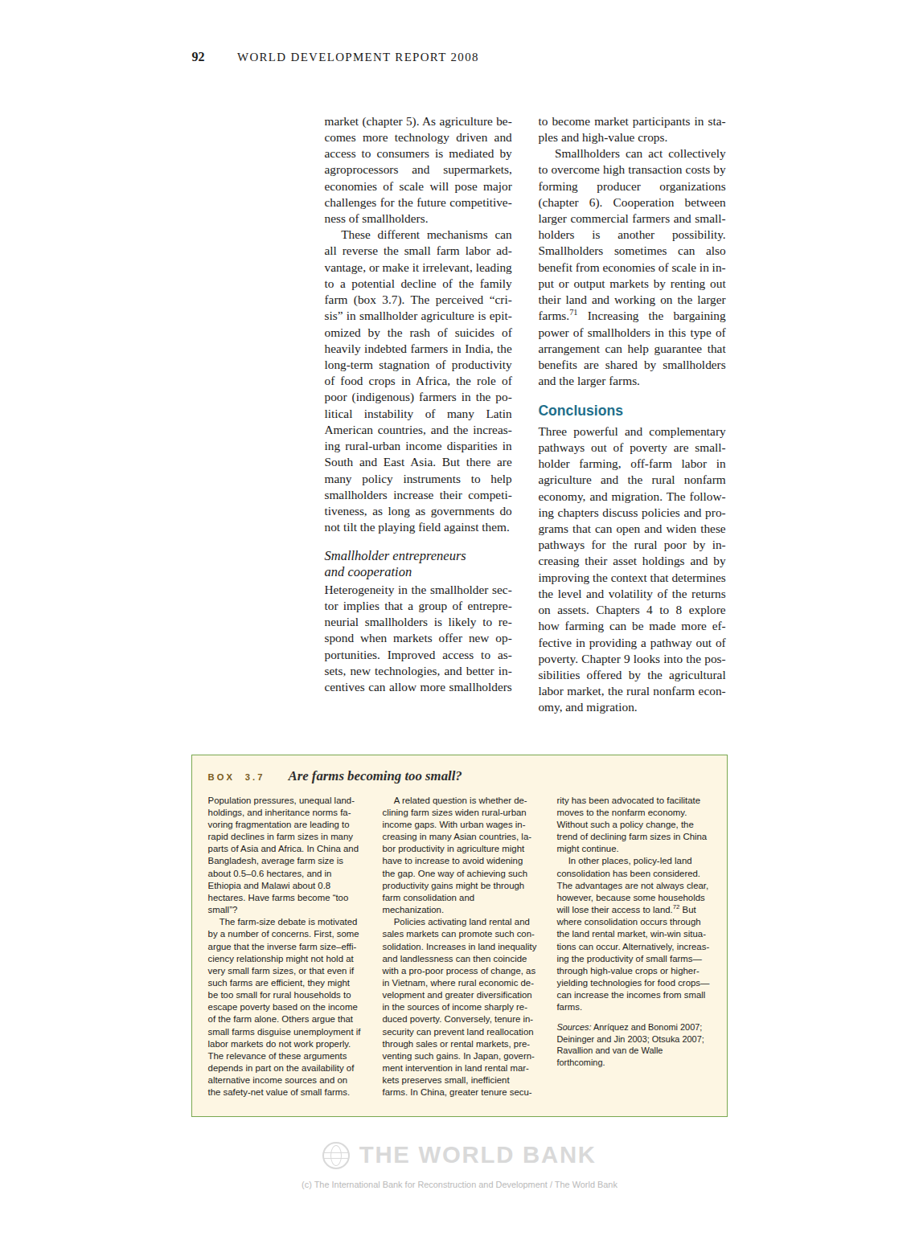92 WORLD DEVELOPMENT REPORT 2008
market (chapter 5). As agriculture becomes more technology driven and access to consumers is mediated by agroprocessors and supermarkets, economies of scale will pose major challenges for the future competitiveness of smallholders.
These different mechanisms can all reverse the small farm labor advantage, or make it irrelevant, leading to a potential decline of the family farm (box 3.7). The perceived “crisis” in smallholder agriculture is epitomized by the rash of suicides of heavily indebted farmers in India, the long-term stagnation of productivity of food crops in Africa, the role of poor (indigenous) farmers in the political instability of many Latin American countries, and the increasing rural-urban income disparities in South and East Asia. But there are many policy instruments to help smallholders increase their competitiveness, as long as governments do not tilt the playing field against them.
Smallholder entrepreneurs
and cooperation
Heterogeneity in the smallholder sector implies that a group of entrepreneurial smallholders is likely to respond when markets offer new opportunities. Improved access to assets, new technologies, and better incentives can allow more smallholders to become market participants in staples and high-value crops.
Smallholders can act collectively to overcome high transaction costs by forming producer organizations (chapter 6). Cooperation between larger commercial farmers and smallholders is another possibility. Smallholders sometimes can also benefit from economies of scale in input or output markets by renting out their land and working on the larger farms.71 Increasing the bargaining power of smallholders in this type of arrangement can help guarantee that benefits are shared by smallholders and the larger farms.
Conclusions
Three powerful and complementary pathways out of poverty are smallholder farming, off-farm labor in agriculture and the rural nonfarm economy, and migration. The following chapters discuss policies and programs that can open and widen these pathways for the rural poor by increasing their asset holdings and by improving the context that determines the level and volatility of the returns on assets. Chapters 4 to 8 explore how farming can be made more effective in providing a pathway out of poverty. Chapter 9 looks into the possibilities offered by the agricultural labor market, the rural nonfarm economy, and migration.
Box 3.7 Are farms becoming too small?
Population pressures, unequal landholdings, and inheritance norms favoring fragmentation are leading to rapid declines in farm sizes in many parts of Asia and Africa. In China and Bangladesh, average farm size is about 0.5–0.6 hectares, and in Ethiopia and Malawi about 0.8 hectares. Have farms become “too small”?
The farm-size debate is motivated by a number of concerns. First, some argue that the inverse farm size–efficiency relationship might not hold at very small farm sizes, or that even if such farms are efficient, they might be too small for rural households to escape poverty based on the income of the farm alone. Others argue that small farms disguise unemployment if labor markets do not work properly. The relevance of these arguments depends in part on the availability of alternative income sources and on the safety-net value of small farms.
A related question is whether declining farm sizes widen rural-urban income gaps. With urban wages increasing in many Asian countries, labor productivity in agriculture might have to increase to avoid widening the gap. One way of achieving such productivity gains might be through farm consolidation and mechanization.
Policies activating land rental and sales markets can promote such consolidation. Increases in land inequality and landlessness can then coincide with a pro-poor process of change, as in Vietnam, where rural economic development and greater diversification in the sources of income sharply reduced poverty. Conversely, tenure insecurity can prevent land reallocation through sales or rental markets, preventing such gains. In Japan, government intervention in land rental markets preserves small, inefficient farms. In China, greater tenure security has been advocated to facilitate moves to the nonfarm economy. Without such a policy change, the trend of declining farm sizes in China might continue.
In other places, policy-led land consolidation has been considered. The advantages are not always clear, however, because some households will lose their access to land.72 But where consolidation occurs through the land rental market, win-win situations can occur. Alternatively, increasing the productivity of small farms—through high-value crops or higher-yielding technologies for food crops—can increase the incomes from small farms.
Sources: Anríquez and Bonomi 2007; Deininger and Jin 2003; Otsuka 2007; Ravallion and van de Walle forthcoming.
THE WORLD BANK
(c) The International Bank for Reconstruction and Development / The World Bank